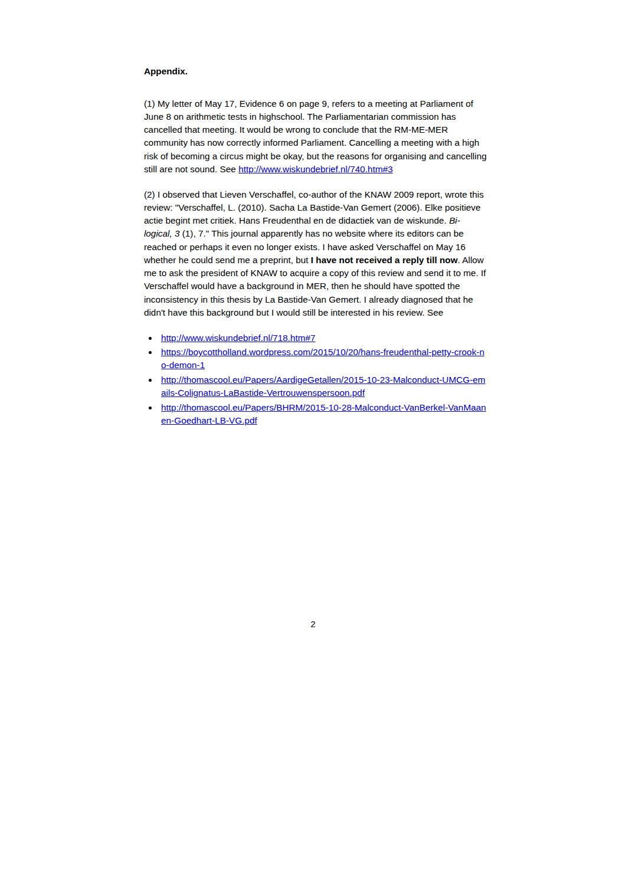Appendix.
(1) My letter of May 17, Evidence 6 on page 9, refers to a meeting at Parliament of June 8 on arithmetic tests in highschool. The Parliamentarian commission has cancelled that meeting. It would be wrong to conclude that the RM-ME-MER community has now correctly informed Parliament. Cancelling a meeting with a high risk of becoming a circus might be okay, but the reasons for organising and cancelling still are not sound. See http://www.wiskundebrief.nl/740.htm#3
(2) I observed that Lieven Verschaffel, co-author of the KNAW 2009 report, wrote this review: "Verschaffel, L. (2010). Sacha La Bastide-Van Gemert (2006). Elke positieve actie begint met critiek. Hans Freudenthal en de didactiek van de wiskunde. Bi-logical, 3 (1), 7." This journal apparently has no website where its editors can be reached or perhaps it even no longer exists. I have asked Verschaffel on May 16 whether he could send me a preprint, but I have not received a reply till now. Allow me to ask the president of KNAW to acquire a copy of this review and send it to me. If Verschaffel would have a background in MER, then he should have spotted the inconsistency in this thesis by La Bastide-Van Gemert. I already diagnosed that he didn't have this background but I would still be interested in his review. See
http://www.wiskundebrief.nl/718.htm#7
https://boycottholland.wordpress.com/2015/10/20/hans-freudenthal-petty-crook-no-demon-1
http://thomascool.eu/Papers/AardigeGetallen/2015-10-23-Malconduct-UMCG-emails-Colignatus-LaBastide-Vertrouwenspersoon.pdf
http://thomascool.eu/Papers/BHRM/2015-10-28-Malconduct-VanBerkel-VanMaanen-Goedhart-LB-VG.pdf
2